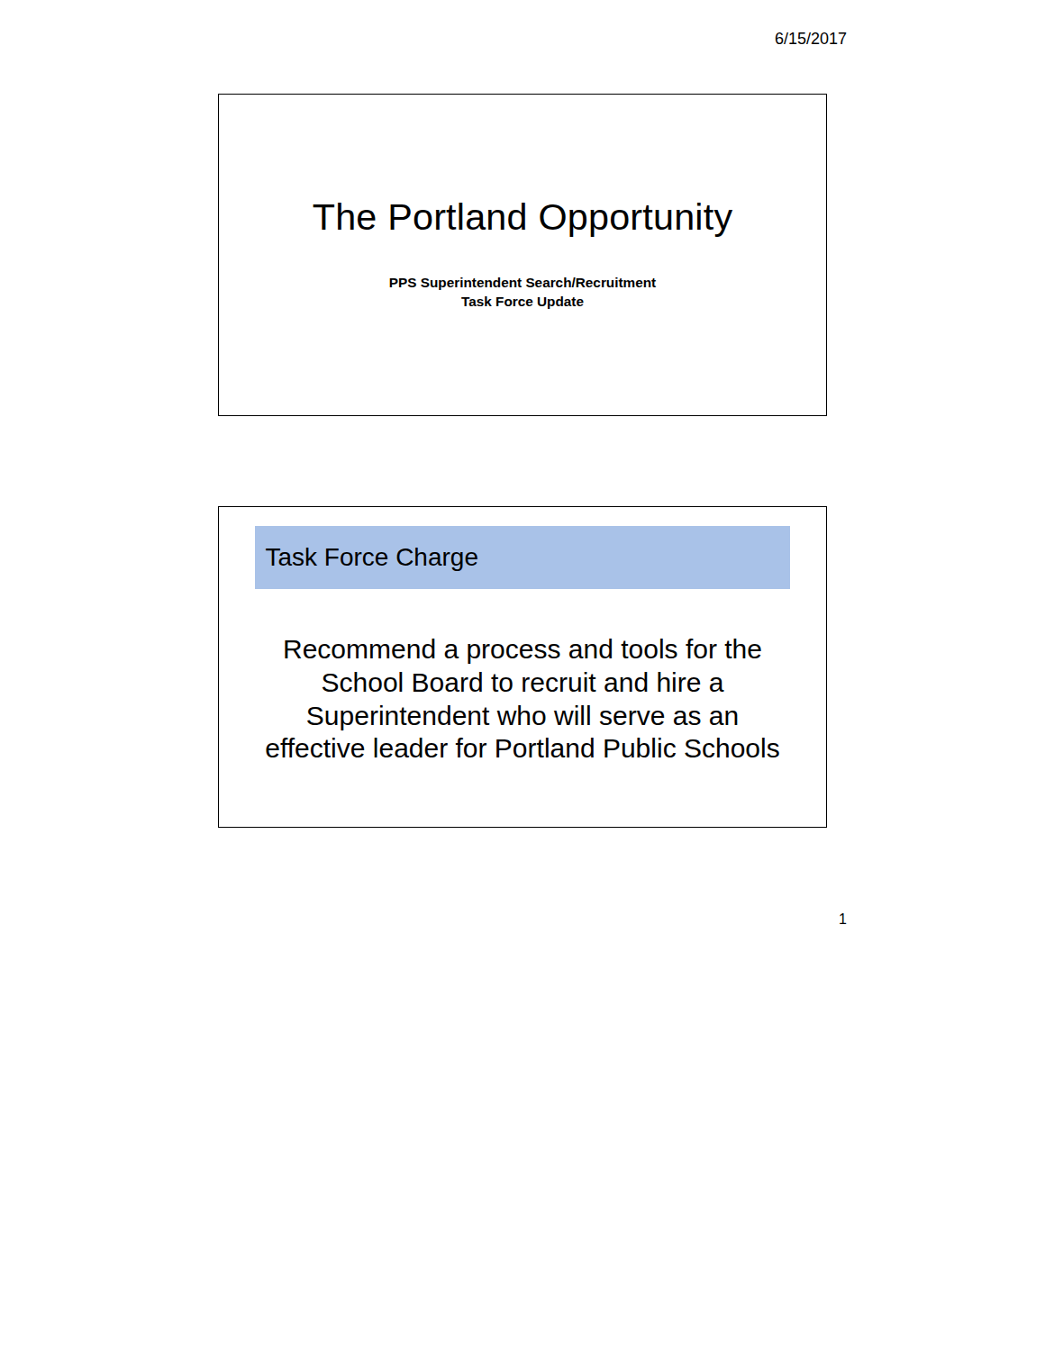6/15/2017
The Portland Opportunity
PPS Superintendent Search/Recruitment
Task Force Update
Task Force Charge
Recommend a process and tools for the School Board to recruit and hire a Superintendent who will serve as an effective leader for Portland Public Schools
1